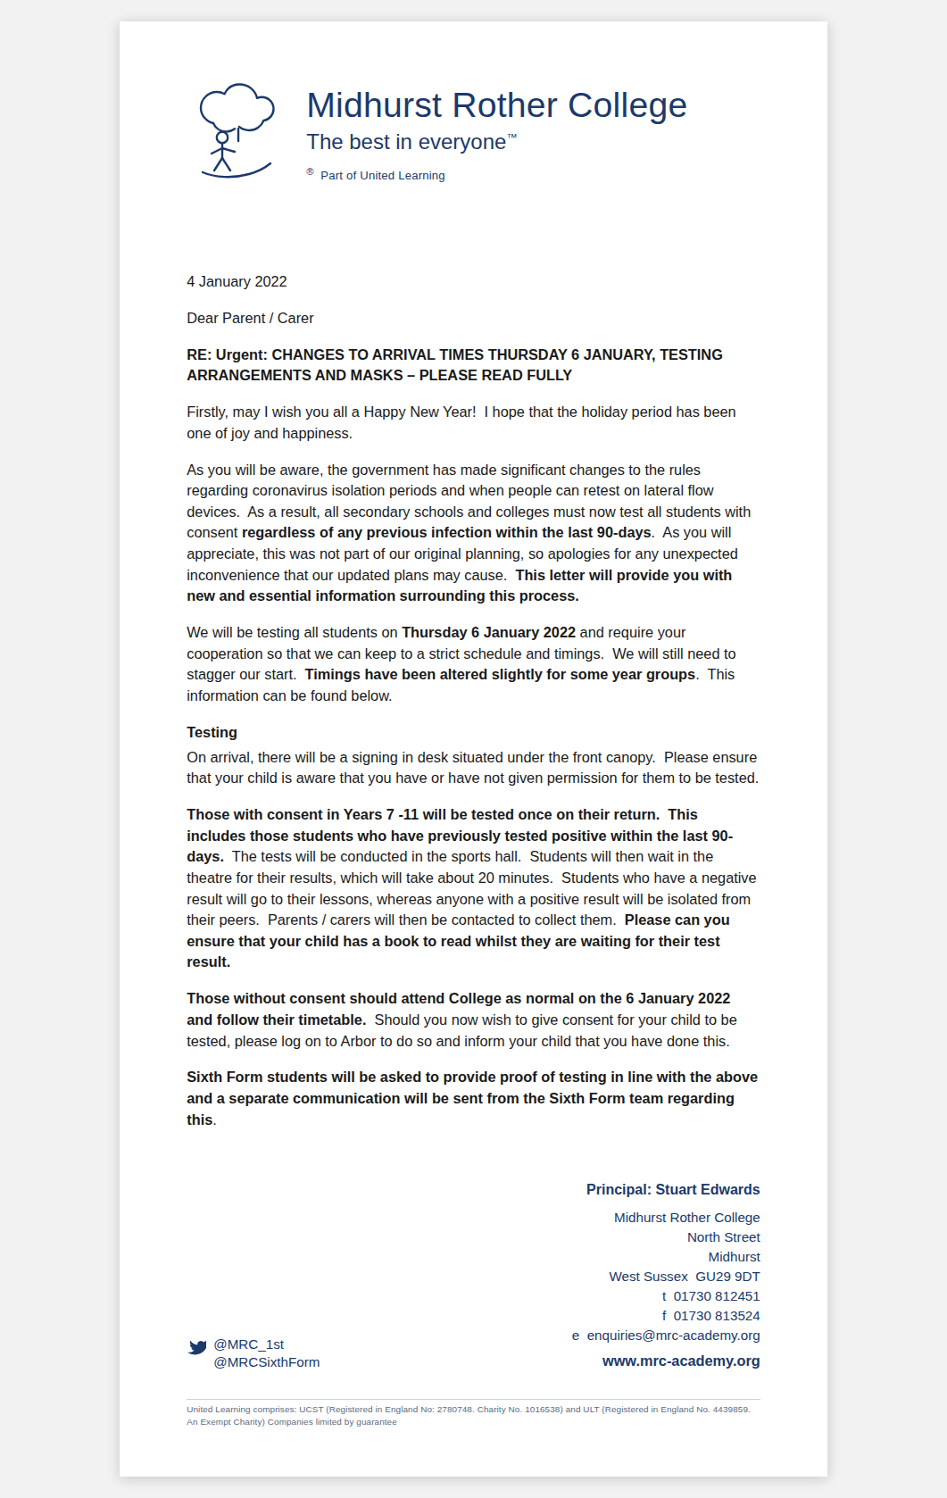Midhurst Rother College
The best in everyone™
® Part of United Learning
4 January 2022
Dear Parent / Carer
RE: Urgent: CHANGES TO ARRIVAL TIMES THURSDAY 6 JANUARY, TESTING ARRANGEMENTS AND MASKS – PLEASE READ FULLY
Firstly, may I wish you all a Happy New Year! I hope that the holiday period has been one of joy and happiness.
As you will be aware, the government has made significant changes to the rules regarding coronavirus isolation periods and when people can retest on lateral flow devices. As a result, all secondary schools and colleges must now test all students with consent regardless of any previous infection within the last 90-days. As you will appreciate, this was not part of our original planning, so apologies for any unexpected inconvenience that our updated plans may cause. This letter will provide you with new and essential information surrounding this process.
We will be testing all students on Thursday 6 January 2022 and require your cooperation so that we can keep to a strict schedule and timings. We will still need to stagger our start. Timings have been altered slightly for some year groups. This information can be found below.
Testing
On arrival, there will be a signing in desk situated under the front canopy. Please ensure that your child is aware that you have or have not given permission for them to be tested.
Those with consent in Years 7 -11 will be tested once on their return. This includes those students who have previously tested positive within the last 90-days. The tests will be conducted in the sports hall. Students will then wait in the theatre for their results, which will take about 20 minutes. Students who have a negative result will go to their lessons, whereas anyone with a positive result will be isolated from their peers. Parents / carers will then be contacted to collect them. Please can you ensure that your child has a book to read whilst they are waiting for their test result.
Those without consent should attend College as normal on the 6 January 2022 and follow their timetable. Should you now wish to give consent for your child to be tested, please log on to Arbor to do so and inform your child that you have done this.
Sixth Form students will be asked to provide proof of testing in line with the above and a separate communication will be sent from the Sixth Form team regarding this.
@MRC_1st
@MRCSixthForm
Principal: Stuart Edwards
Midhurst Rother College
North Street
Midhurst
West Sussex GU29 9DT
t 01730 812451
f 01730 813524
e enquiries@mrc-academy.org
www.mrc-academy.org
United Learning comprises: UCST (Registered in England No: 2780748. Charity No. 1016538) and ULT (Registered in England No. 4439859. An Exempt Charity) Companies limited by guarantee